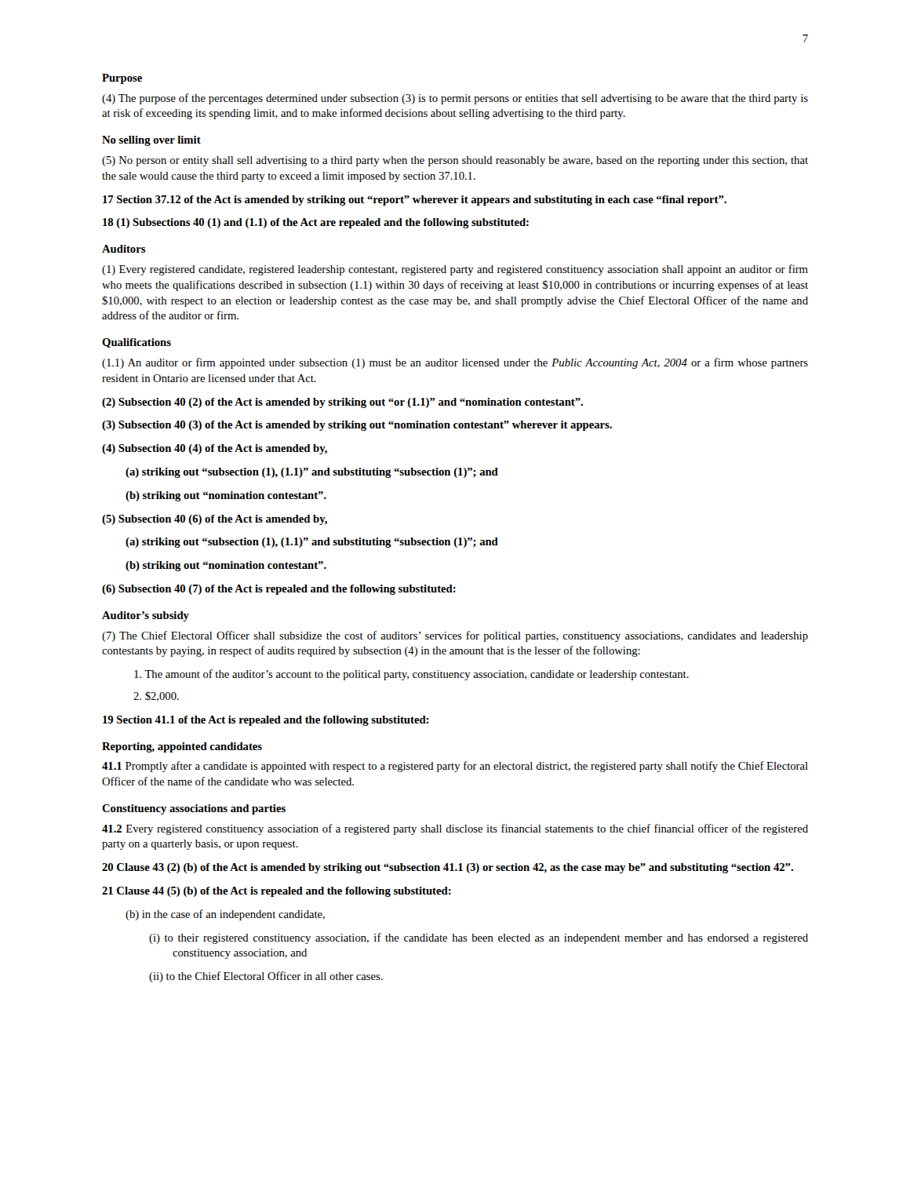7
Purpose
(4) The purpose of the percentages determined under subsection (3) is to permit persons or entities that sell advertising to be aware that the third party is at risk of exceeding its spending limit, and to make informed decisions about selling advertising to the third party.
No selling over limit
(5) No person or entity shall sell advertising to a third party when the person should reasonably be aware, based on the reporting under this section, that the sale would cause the third party to exceed a limit imposed by section 37.10.1.
17 Section 37.12 of the Act is amended by striking out “report” wherever it appears and substituting in each case “final report”.
18 (1) Subsections 40 (1) and (1.1) of the Act are repealed and the following substituted:
Auditors
(1) Every registered candidate, registered leadership contestant, registered party and registered constituency association shall appoint an auditor or firm who meets the qualifications described in subsection (1.1) within 30 days of receiving at least $10,000 in contributions or incurring expenses of at least $10,000, with respect to an election or leadership contest as the case may be, and shall promptly advise the Chief Electoral Officer of the name and address of the auditor or firm.
Qualifications
(1.1) An auditor or firm appointed under subsection (1) must be an auditor licensed under the Public Accounting Act, 2004 or a firm whose partners resident in Ontario are licensed under that Act.
(2) Subsection 40 (2) of the Act is amended by striking out “or (1.1)” and “nomination contestant”.
(3) Subsection 40 (3) of the Act is amended by striking out “nomination contestant” wherever it appears.
(4) Subsection 40 (4) of the Act is amended by,
(a) striking out “subsection (1), (1.1)” and substituting “subsection (1)”; and
(b) striking out “nomination contestant”.
(5) Subsection 40 (6) of the Act is amended by,
(a) striking out “subsection (1), (1.1)” and substituting “subsection (1)”; and
(b) striking out “nomination contestant”.
(6) Subsection 40 (7) of the Act is repealed and the following substituted:
Auditor’s subsidy
(7) The Chief Electoral Officer shall subsidize the cost of auditors’ services for political parties, constituency associations, candidates and leadership contestants by paying, in respect of audits required by subsection (4) in the amount that is the lesser of the following:
1. The amount of the auditor’s account to the political party, constituency association, candidate or leadership contestant.
2. $2,000.
19 Section 41.1 of the Act is repealed and the following substituted:
Reporting, appointed candidates
41.1 Promptly after a candidate is appointed with respect to a registered party for an electoral district, the registered party shall notify the Chief Electoral Officer of the name of the candidate who was selected.
Constituency associations and parties
41.2 Every registered constituency association of a registered party shall disclose its financial statements to the chief financial officer of the registered party on a quarterly basis, or upon request.
20 Clause 43 (2) (b) of the Act is amended by striking out “subsection 41.1 (3) or section 42, as the case may be” and substituting “section 42”.
21 Clause 44 (5) (b) of the Act is repealed and the following substituted:
(b) in the case of an independent candidate,
(i) to their registered constituency association, if the candidate has been elected as an independent member and has endorsed a registered constituency association, and
(ii) to the Chief Electoral Officer in all other cases.